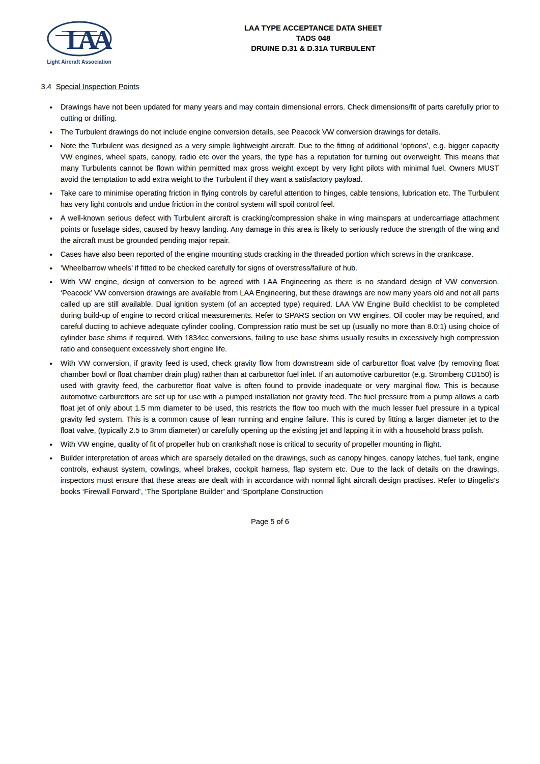L A A
Light Aircraft Association
LAA TYPE ACCEPTANCE DATA SHEET
TADS 048
DRUINE D.31 & D.31A TURBULENT
3.4 Special Inspection Points
Drawings have not been updated for many years and may contain dimensional errors. Check dimensions/fit of parts carefully prior to cutting or drilling.
The Turbulent drawings do not include engine conversion details, see Peacock VW conversion drawings for details.
Note the Turbulent was designed as a very simple lightweight aircraft. Due to the fitting of additional ‘options’, e.g. bigger capacity VW engines, wheel spats, canopy, radio etc over the years, the type has a reputation for turning out overweight. This means that many Turbulents cannot be flown within permitted max gross weight except by very light pilots with minimal fuel. Owners MUST avoid the temptation to add extra weight to the Turbulent if they want a satisfactory payload.
Take care to minimise operating friction in flying controls by careful attention to hinges, cable tensions, lubrication etc. The Turbulent has very light controls and undue friction in the control system will spoil control feel.
A well-known serious defect with Turbulent aircraft is cracking/compression shake in wing mainspars at undercarriage attachment points or fuselage sides, caused by heavy landing. Any damage in this area is likely to seriously reduce the strength of the wing and the aircraft must be grounded pending major repair.
Cases have also been reported of the engine mounting studs cracking in the threaded portion which screws in the crankcase.
‘Wheelbarrow wheels’ if fitted to be checked carefully for signs of overstress/failure of hub.
With VW engine, design of conversion to be agreed with LAA Engineering as there is no standard design of VW conversion. ‘Peacock’ VW conversion drawings are available from LAA Engineering, but these drawings are now many years old and not all parts called up are still available. Dual ignition system (of an accepted type) required. LAA VW Engine Build checklist to be completed during build-up of engine to record critical measurements. Refer to SPARS section on VW engines. Oil cooler may be required, and careful ducting to achieve adequate cylinder cooling. Compression ratio must be set up (usually no more than 8.0:1) using choice of cylinder base shims if required. With 1834cc conversions, failing to use base shims usually results in excessively high compression ratio and consequent excessively short engine life.
With VW conversion, if gravity feed is used, check gravity flow from downstream side of carburettor float valve (by removing float chamber bowl or float chamber drain plug) rather than at carburettor fuel inlet. If an automotive carburettor (e.g. Stromberg CD150) is used with gravity feed, the carburettor float valve is often found to provide inadequate or very marginal flow. This is because automotive carburettors are set up for use with a pumped installation not gravity feed. The fuel pressure from a pump allows a carb float jet of only about 1.5 mm diameter to be used, this restricts the flow too much with the much lesser fuel pressure in a typical gravity fed system. This is a common cause of lean running and engine failure. This is cured by fitting a larger diameter jet to the float valve, (typically 2.5 to 3mm diameter) or carefully opening up the existing jet and lapping it in with a household brass polish.
With VW engine, quality of fit of propeller hub on crankshaft nose is critical to security of propeller mounting in flight.
Builder interpretation of areas which are sparsely detailed on the drawings, such as canopy hinges, canopy latches, fuel tank, engine controls, exhaust system, cowlings, wheel brakes, cockpit harness, flap system etc. Due to the lack of details on the drawings, inspectors must ensure that these areas are dealt with in accordance with normal light aircraft design practises. Refer to Bingelis’s books ‘Firewall Forward’, ‘The Sportplane Builder’ and ‘Sportplane Construction
Page 5 of 6